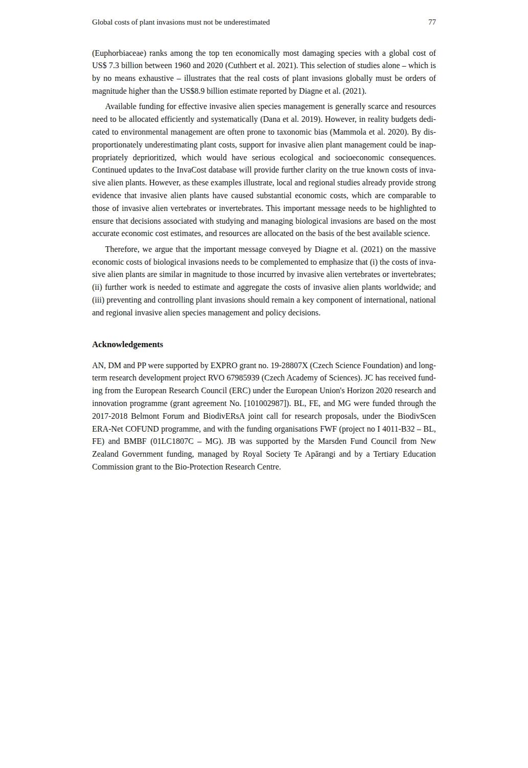Global costs of plant invasions must not be underestimated 77
(Euphorbiaceae) ranks among the top ten economically most damaging species with a global cost of US$ 7.3 billion between 1960 and 2020 (Cuthbert et al. 2021). This selection of studies alone – which is by no means exhaustive – illustrates that the real costs of plant invasions globally must be orders of magnitude higher than the US$8.9 billion estimate reported by Diagne et al. (2021).
Available funding for effective invasive alien species management is generally scarce and resources need to be allocated efficiently and systematically (Dana et al. 2019). However, in reality budgets dedicated to environmental management are often prone to taxonomic bias (Mammola et al. 2020). By disproportionately underestimating plant costs, support for invasive alien plant management could be inappropriately deprioritized, which would have serious ecological and socioeconomic consequences. Continued updates to the InvaCost database will provide further clarity on the true known costs of invasive alien plants. However, as these examples illustrate, local and regional studies already provide strong evidence that invasive alien plants have caused substantial economic costs, which are comparable to those of invasive alien vertebrates or invertebrates. This important message needs to be highlighted to ensure that decisions associated with studying and managing biological invasions are based on the most accurate economic cost estimates, and resources are allocated on the basis of the best available science.
Therefore, we argue that the important message conveyed by Diagne et al. (2021) on the massive economic costs of biological invasions needs to be complemented to emphasize that (i) the costs of invasive alien plants are similar in magnitude to those incurred by invasive alien vertebrates or invertebrates; (ii) further work is needed to estimate and aggregate the costs of invasive alien plants worldwide; and (iii) preventing and controlling plant invasions should remain a key component of international, national and regional invasive alien species management and policy decisions.
Acknowledgements
AN, DM and PP were supported by EXPRO grant no. 19-28807X (Czech Science Foundation) and long-term research development project RVO 67985939 (Czech Academy of Sciences). JC has received funding from the European Research Council (ERC) under the European Union's Horizon 2020 research and innovation programme (grant agreement No. [101002987]). BL, FE, and MG were funded through the 2017-2018 Belmont Forum and BiodivERsA joint call for research proposals, under the BiodivScen ERA-Net COFUND programme, and with the funding organisations FWF (project no I 4011-B32 – BL, FE) and BMBF (01LC1807C – MG). JB was supported by the Marsden Fund Council from New Zealand Government funding, managed by Royal Society Te Apārangi and by a Tertiary Education Commission grant to the Bio-Protection Research Centre.